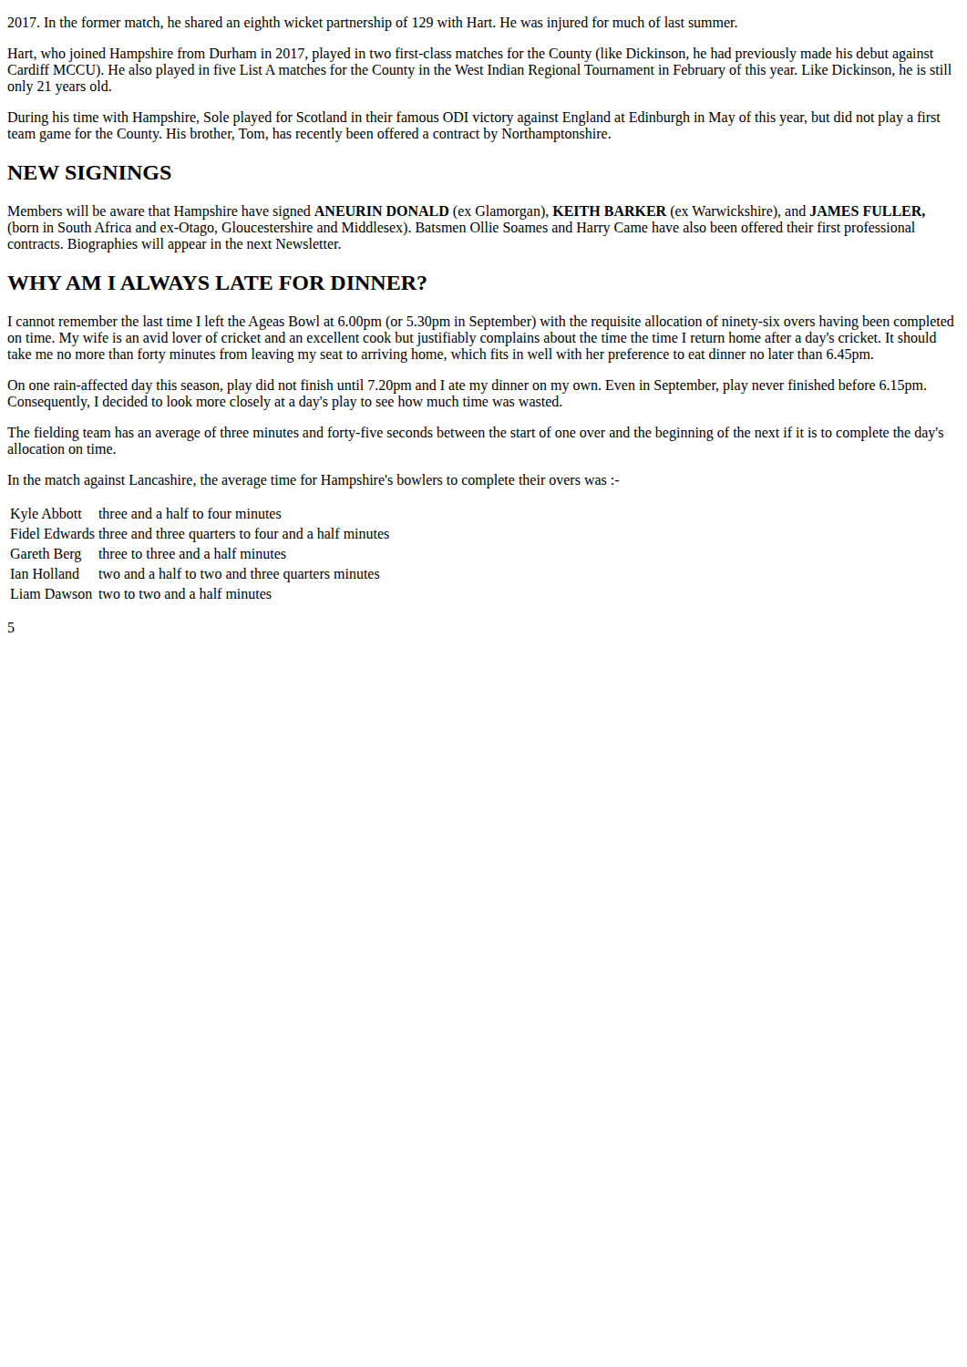2017. In the former match, he shared an eighth wicket partnership of 129 with Hart. He was injured for much of last summer.
Hart, who joined Hampshire from Durham in 2017, played in two first-class matches for the County (like Dickinson, he had previously made his debut against Cardiff MCCU). He also played in five List A matches for the County in the West Indian Regional Tournament in February of this year. Like Dickinson, he is still only 21 years old.
During his time with Hampshire, Sole played for Scotland in their famous ODI victory against England at Edinburgh in May of this year, but did not play a first team game for the County. His brother, Tom, has recently been offered a contract by Northamptonshire.
NEW SIGNINGS
Members will be aware that Hampshire have signed ANEURIN DONALD (ex Glamorgan), KEITH BARKER (ex Warwickshire), and JAMES FULLER, (born in South Africa and ex-Otago, Gloucestershire and Middlesex). Batsmen Ollie Soames and Harry Came have also been offered their first professional contracts. Biographies will appear in the next Newsletter.
WHY AM I ALWAYS LATE FOR DINNER?
I cannot remember the last time I left the Ageas Bowl at 6.00pm (or 5.30pm in September) with the requisite allocation of ninety-six overs having been completed on time. My wife is an avid lover of cricket and an excellent cook but justifiably complains about the time the time I return home after a day's cricket. It should take me no more than forty minutes from leaving my seat to arriving home, which fits in well with her preference to eat dinner no later than 6.45pm.
On one rain-affected day this season, play did not finish until 7.20pm and I ate my dinner on my own. Even in September, play never finished before 6.15pm. Consequently, I decided to look more closely at a day's play to see how much time was wasted.
The fielding team has an average of three minutes and forty-five seconds between the start of one over and the beginning of the next if it is to complete the day's allocation on time.
In the match against Lancashire, the average time for Hampshire's bowlers to complete their overs was :-
| Kyle Abbott | three and a half to four minutes |
| Fidel Edwards | three and three quarters to four and a half minutes |
| Gareth Berg | three to three and a half minutes |
| Ian Holland | two and a half to two and three quarters minutes |
| Liam Dawson | two to two and a half minutes |
5